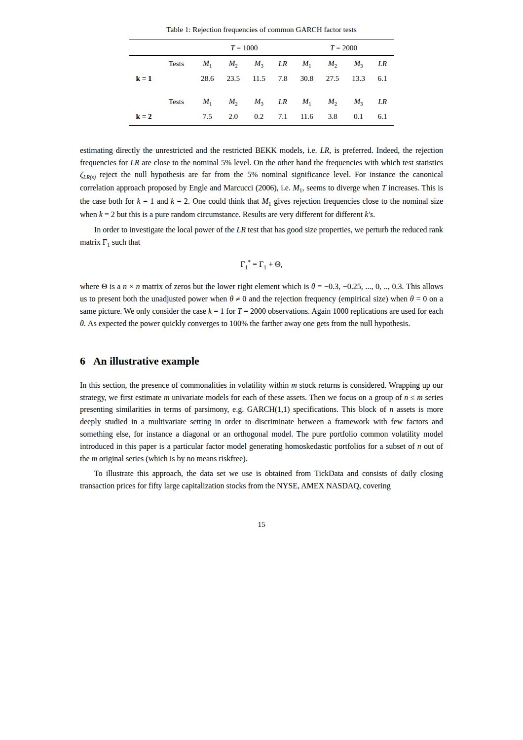Table 1: Rejection frequencies of common GARCH factor tests
| | | T = 1000 | T = 2000 |
| --- | --- | --- | --- |
| | Tests | M 1 | M 2 | M 3 | LR | M 1 | M 2 | M 3 | LR |
| k = 1 | | 28.6 | 23.5 | 11.5 | 7.8 | 30.8 | 27.5 | 13.3 | 6.1 |
| | Tests | M 1 | M 2 | M 3 | LR | M 1 | M 2 | M 3 | LR |
| k = 2 | | 7.5 | 2.0 | 0.2 | 7.1 | 11.6 | 3.8 | 0.1 | 6.1 |
estimating directly the unrestricted and the restricted BEKK models, i.e. LR, is preferred. Indeed, the rejection frequencies for LR are close to the nominal 5% level. On the other hand the frequencies with which test statistics ζLR(s) reject the null hypothesis are far from the 5% nominal significance level. For instance the canonical correlation approach proposed by Engle and Marcucci (2006), i.e. M1, seems to diverge when T increases. This is the case both for k = 1 and k = 2. One could think that M1 gives rejection frequencies close to the nominal size when k = 2 but this is a pure random circumstance. Results are very different for different k′s.
In order to investigate the local power of the LR test that has good size properties, we perturb the reduced rank matrix Γ1 such that
Γ1* = Γ1 + Θ,
where Θ is a n × n matrix of zeros but the lower right element which is θ = −0.3, −0.25, ..., 0, .., 0.3. This allows us to present both the unadjusted power when θ ≠ 0 and the rejection frequency (empirical size) when θ = 0 on a same picture. We only consider the case k = 1 for T = 2000 observations. Again 1000 replications are used for each θ. As expected the power quickly converges to 100% the farther away one gets from the null hypothesis.
6 An illustrative example
In this section, the presence of commonalities in volatility within m stock returns is considered. Wrapping up our strategy, we first estimate m univariate models for each of these assets. Then we focus on a group of n ≤ m series presenting similarities in terms of parsimony, e.g. GARCH(1,1) specifications. This block of n assets is more deeply studied in a multivariate setting in order to discriminate between a framework with few factors and something else, for instance a diagonal or an orthogonal model. The pure portfolio common volatility model introduced in this paper is a particular factor model generating homoskedastic portfolios for a subset of n out of the m original series (which is by no means riskfree).
To illustrate this approach, the data set we use is obtained from TickData and consists of daily closing transaction prices for fifty large capitalization stocks from the NYSE, AMEX NASDAQ, covering
15